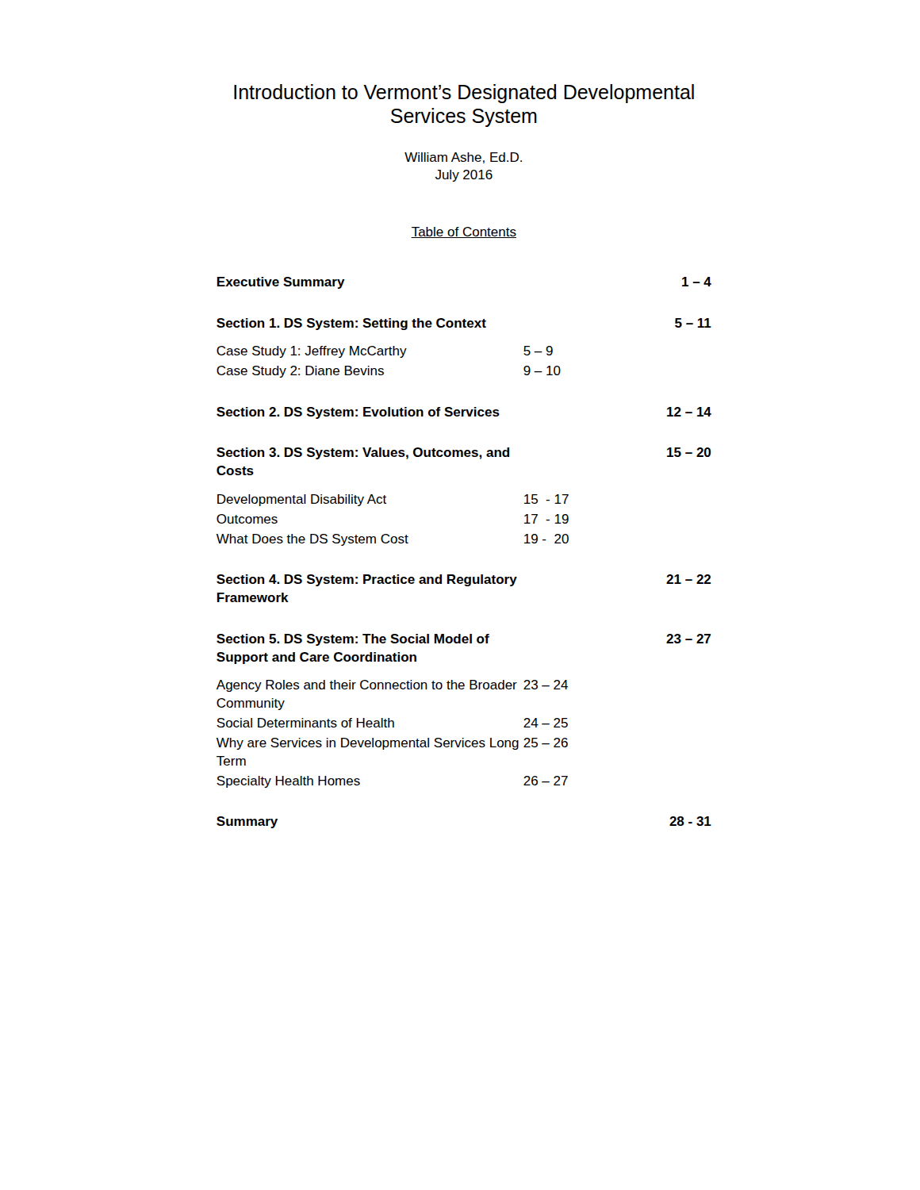Introduction to Vermont’s Designated Developmental Services System
William Ashe, Ed.D.
July 2016
Table of Contents
| Executive Summary | | 1 – 4 |
| Section 1. DS System: Setting the Context | | 5 – 11 |
| Case Study 1: Jeffrey McCarthy | 5 – 9 | |
| Case Study 2: Diane Bevins | 9 – 10 | |
| Section 2. DS System: Evolution of Services | | 12 – 14 |
| Section 3. DS System: Values, Outcomes, and Costs | | 15 – 20 |
| Developmental Disability Act | 15 - 17 | |
| Outcomes | 17 - 19 | |
| What Does the DS System Cost | 19 - 20 | |
| Section 4. DS System: Practice and Regulatory Framework | | 21 – 22 |
| Section 5. DS System: The Social Model of Support and Care Coordination | | 23 – 27 |
| Agency Roles and their Connection to the Broader Community | 23 – 24 | |
| Social Determinants of Health | 24 – 25 | |
| Why are Services in Developmental Services Long Term | 25 – 26 | |
| Specialty Health Homes | 26 – 27 | |
| Summary | | 28 - 31 |